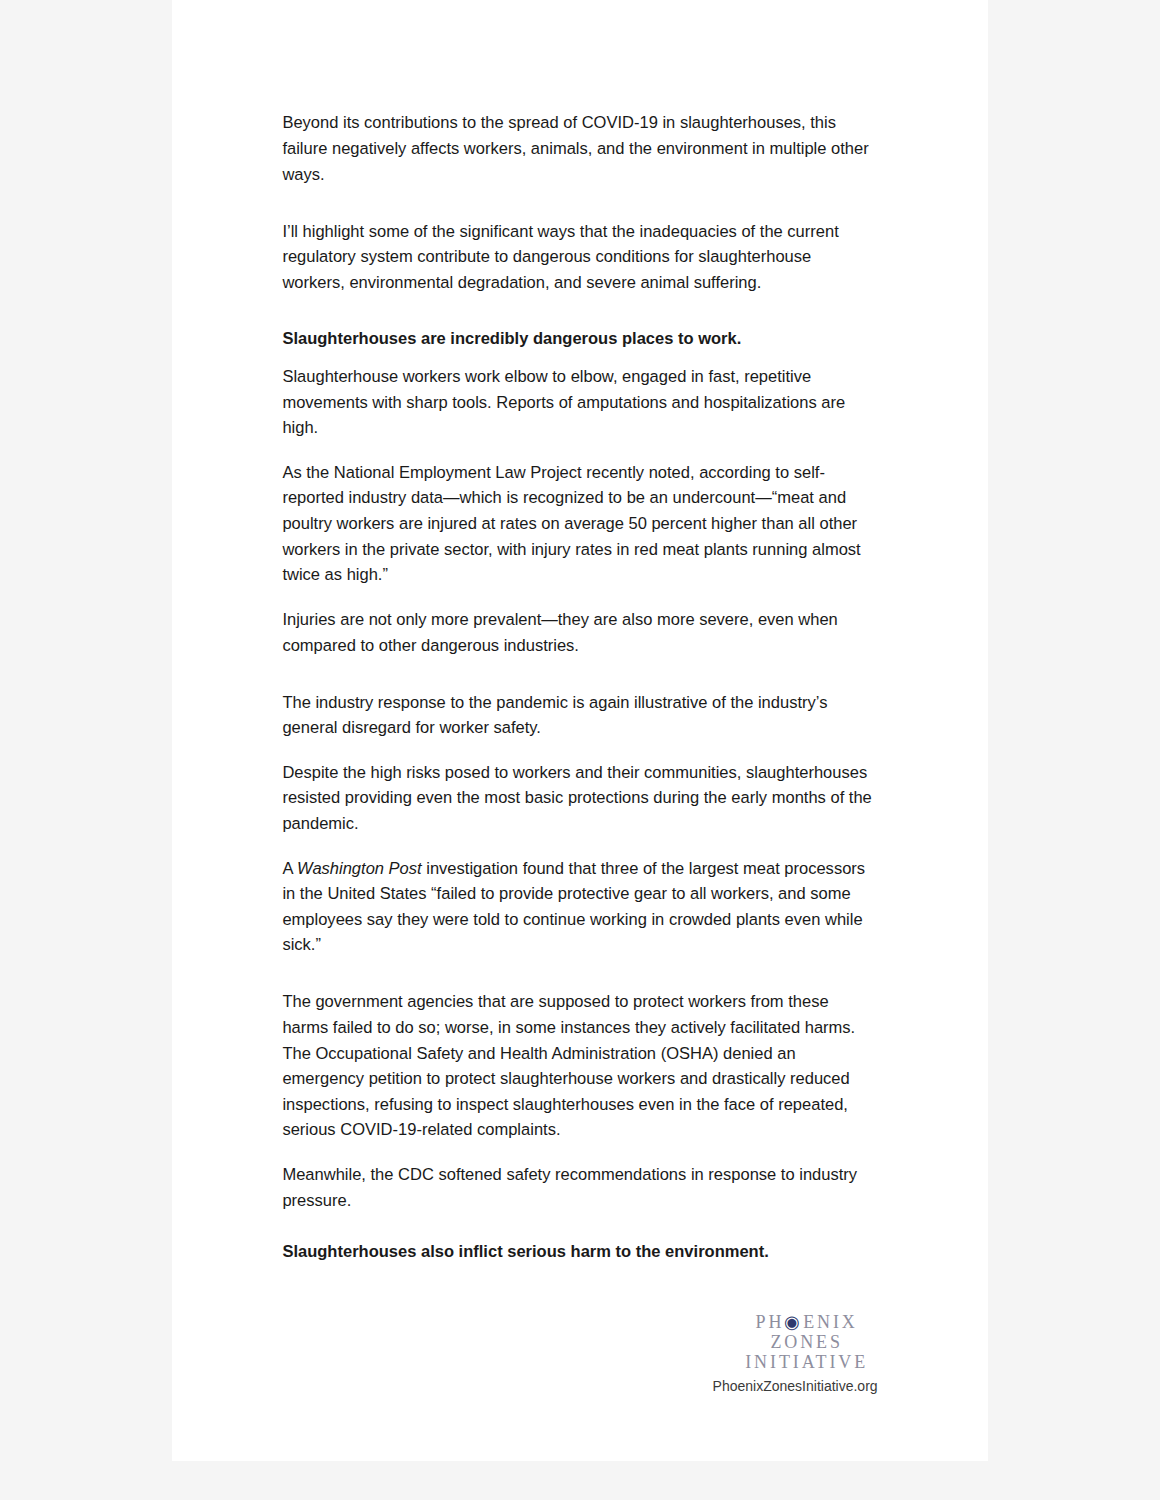Beyond its contributions to the spread of COVID-19 in slaughterhouses, this failure negatively affects workers, animals, and the environment in multiple other ways.
I’ll highlight some of the significant ways that the inadequacies of the current regulatory system contribute to dangerous conditions for slaughterhouse workers, environmental degradation, and severe animal suffering.
Slaughterhouses are incredibly dangerous places to work.
Slaughterhouse workers work elbow to elbow, engaged in fast, repetitive movements with sharp tools. Reports of amputations and hospitalizations are high.
As the National Employment Law Project recently noted, according to self-reported industry data—which is recognized to be an undercount—“meat and poultry workers are injured at rates on average 50 percent higher than all other workers in the private sector, with injury rates in red meat plants running almost twice as high.”
Injuries are not only more prevalent—they are also more severe, even when compared to other dangerous industries.
The industry response to the pandemic is again illustrative of the industry’s general disregard for worker safety.
Despite the high risks posed to workers and their communities, slaughterhouses resisted providing even the most basic protections during the early months of the pandemic.
A Washington Post investigation found that three of the largest meat processors in the United States “failed to provide protective gear to all workers, and some employees say they were told to continue working in crowded plants even while sick.”
The government agencies that are supposed to protect workers from these harms failed to do so; worse, in some instances they actively facilitated harms. The Occupational Safety and Health Administration (OSHA) denied an emergency petition to protect slaughterhouse workers and drastically reduced inspections, refusing to inspect slaughterhouses even in the face of repeated, serious COVID-19-related complaints.
Meanwhile, the CDC softened safety recommendations in response to industry pressure.
Slaughterhouses also inflict serious harm to the environment.
PH◉ENIX
ZONES
INITIATIVE
PhoenixZonesInitiative.org